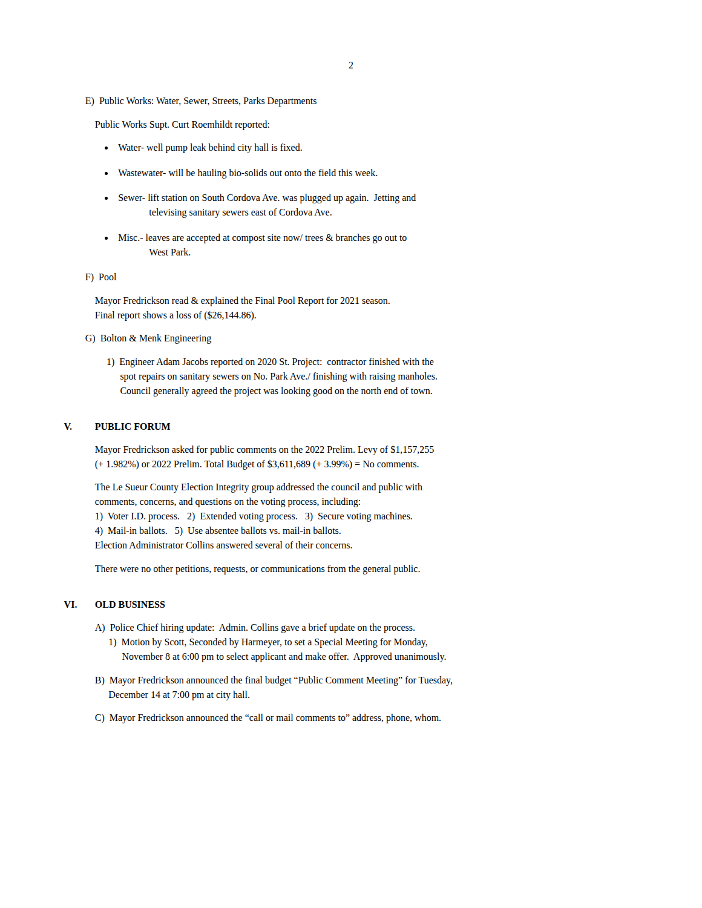2
E) Public Works: Water, Sewer, Streets, Parks Departments
Public Works Supt. Curt Roemhildt reported:
Water- well pump leak behind city hall is fixed.
Wastewater- will be hauling bio-solids out onto the field this week.
Sewer- lift station on South Cordova Ave. was plugged up again. Jetting and
televising sanitary sewers east of Cordova Ave.
Misc.- leaves are accepted at compost site now/ trees & branches go out to
West Park.
F) Pool
Mayor Fredrickson read & explained the Final Pool Report for 2021 season.
Final report shows a loss of ($26,144.86).
G) Bolton & Menk Engineering
1) Engineer Adam Jacobs reported on 2020 St. Project: contractor finished with the spot repairs on sanitary sewers on No. Park Ave./ finishing with raising manholes. Council generally agreed the project was looking good on the north end of town.
V. PUBLIC FORUM
Mayor Fredrickson asked for public comments on the 2022 Prelim. Levy of $1,157,255
(+ 1.982%) or 2022 Prelim. Total Budget of $3,611,689 (+ 3.99%) = No comments.
The Le Sueur County Election Integrity group addressed the council and public with
comments, concerns, and questions on the voting process, including:
1) Voter I.D. process. 2) Extended voting process. 3) Secure voting machines.
4) Mail-in ballots. 5) Use absentee ballots vs. mail-in ballots.
Election Administrator Collins answered several of their concerns.
There were no other petitions, requests, or communications from the general public.
VI. OLD BUSINESS
A) Police Chief hiring update: Admin. Collins gave a brief update on the process.
1) Motion by Scott, Seconded by Harmeyer, to set a Special Meeting for Monday, November 8 at 6:00 pm to select applicant and make offer. Approved unanimously.
B) Mayor Fredrickson announced the final budget “Public Comment Meeting” for Tuesday, December 14 at 7:00 pm at city hall.
C) Mayor Fredrickson announced the “call or mail comments to” address, phone, whom.